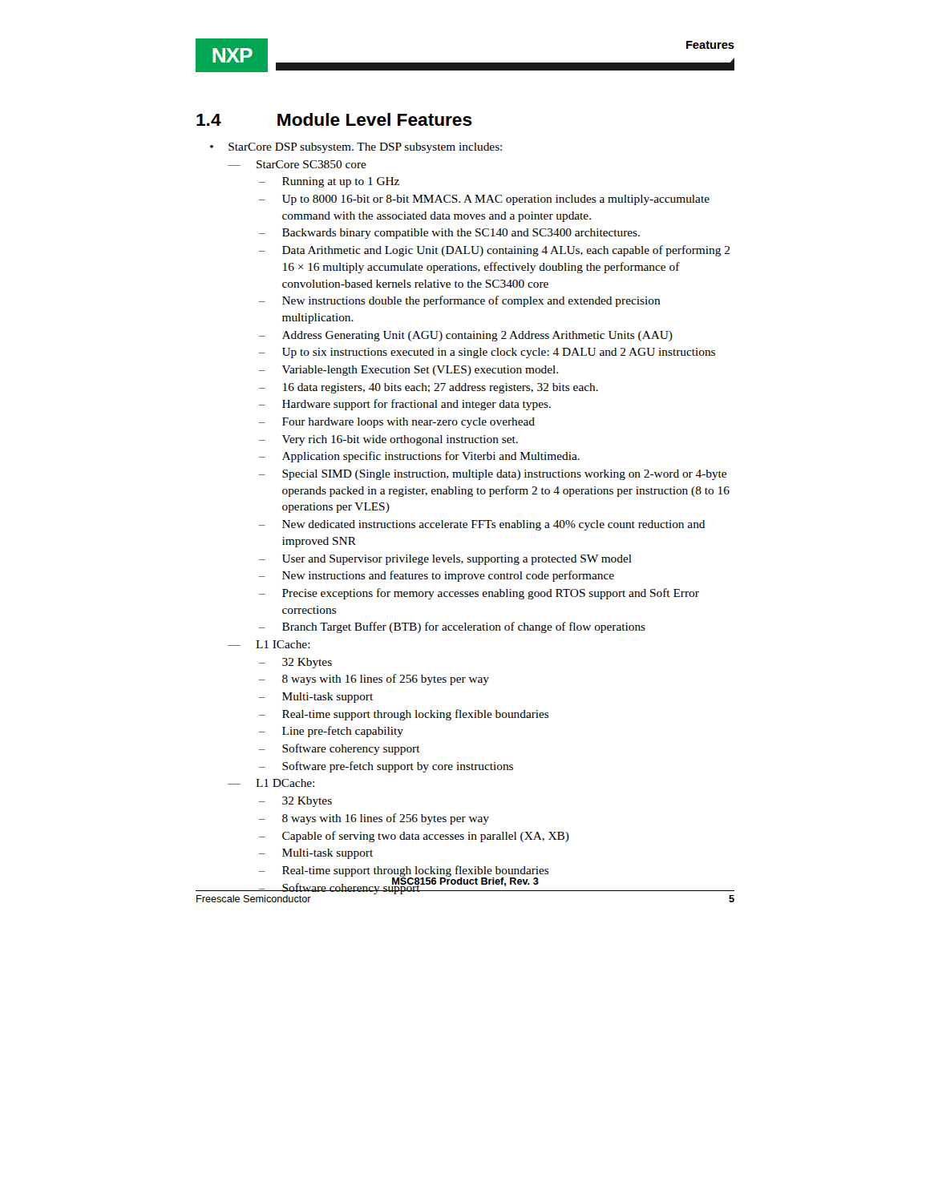NXP
Features
1.4 Module Level Features
•StarCore DSP subsystem. The DSP subsystem includes:
—StarCore SC3850 core
–Running at up to 1 GHz
–Up to 8000 16-bit or 8-bit MMACS. A MAC operation includes a multiply-accumulate command with the associated data moves and a pointer update.
–Backwards binary compatible with the SC140 and SC3400 architectures.
–Data Arithmetic and Logic Unit (DALU) containing 4 ALUs, each capable of performing 2 16 × 16 multiply accumulate operations, effectively doubling the performance of convolution-based kernels relative to the SC3400 core
–New instructions double the performance of complex and extended precision multiplication.
–Address Generating Unit (AGU) containing 2 Address Arithmetic Units (AAU)
–Up to six instructions executed in a single clock cycle: 4 DALU and 2 AGU instructions
–Variable-length Execution Set (VLES) execution model.
–16 data registers, 40 bits each; 27 address registers, 32 bits each.
–Hardware support for fractional and integer data types.
–Four hardware loops with near-zero cycle overhead
–Very rich 16-bit wide orthogonal instruction set.
–Application specific instructions for Viterbi and Multimedia.
–Special SIMD (Single instruction, multiple data) instructions working on 2-word or 4-byte operands packed in a register, enabling to perform 2 to 4 operations per instruction (8 to 16 operations per VLES)
–New dedicated instructions accelerate FFTs enabling a 40% cycle count reduction and improved SNR
–User and Supervisor privilege levels, supporting a protected SW model
–New instructions and features to improve control code performance
–Precise exceptions for memory accesses enabling good RTOS support and Soft Error corrections
–Branch Target Buffer (BTB) for acceleration of change of flow operations
—L1 ICache:
–32 Kbytes
–8 ways with 16 lines of 256 bytes per way
–Multi-task support
–Real-time support through locking flexible boundaries
–Line pre-fetch capability
–Software coherency support
–Software pre-fetch support by core instructions
—L1 DCache:
–32 Kbytes
–8 ways with 16 lines of 256 bytes per way
–Capable of serving two data accesses in parallel (XA, XB)
–Multi-task support
–Real-time support through locking flexible boundaries
–Software coherency support
MSC8156 Product Brief, Rev. 3
Freescale Semiconductor 5